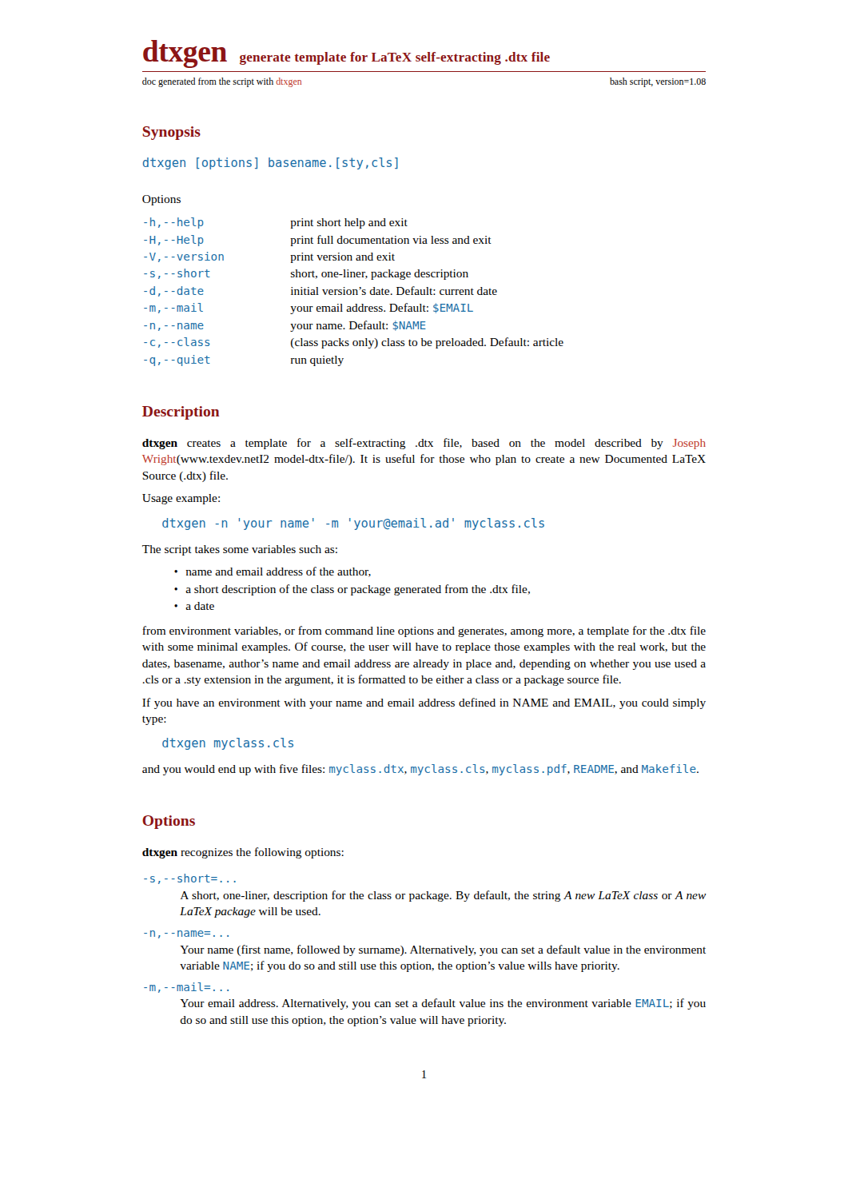dtxgen
generate template for LaTeX self-extracting .dtx file
doc generated from the script with dtxgen bash script, version=1.08
Synopsis
dtxgen [options] basename.[sty,cls]
Options
| -h,--help | print short help and exit |
| -H,--Help | print full documentation via less and exit |
| -V,--version | print version and exit |
| -s,--short | short, one-liner, package description |
| -d,--date | initial version’s date. Default: current date |
| -m,--mail | your email address. Default: $EMAIL |
| -n,--name | your name. Default: $NAME |
| -c,--class | (class packs only) class to be preloaded. Default: article |
| -q,--quiet | run quietly |
Description
dtxgen creates a template for a self-extracting .dtx file, based on the model described by Joseph Wright(www.texdev.netI2 model-dtx-file/). It is useful for those who plan to create a new Documented LaTeX Source (.dtx) file.
Usage example:
dtxgen -n 'your name' -m 'your@email.ad' myclass.cls
The script takes some variables such as:
name and email address of the author,
a short description of the class or package generated from the .dtx file,
a date
from environment variables, or from command line options and generates, among more, a template for the .dtx file with some minimal examples. Of course, the user will have to replace those examples with the real work, but the dates, basename, author’s name and email address are already in place and, depending on whether you use used a .cls or a .sty extension in the argument, it is formatted to be either a class or a package source file.
If you have an environment with your name and email address defined in NAME and EMAIL, you could simply type:
dtxgen myclass.cls
and you would end up with five files: myclass.dtx, myclass.cls, myclass.pdf, README, and Makefile.
Options
dtxgen recognizes the following options:
-s,--short=...
A short, one-liner, description for the class or package. By default, the string A new LaTeX class or A new LaTeX package will be used.
-n,--name=...
Your name (first name, followed by surname). Alternatively, you can set a default value in the environment variable NAME; if you do so and still use this option, the option’s value wills have priority.
-m,--mail=...
Your email address. Alternatively, you can set a default value ins the environment variable EMAIL; if you do so and still use this option, the option’s value will have priority.
1